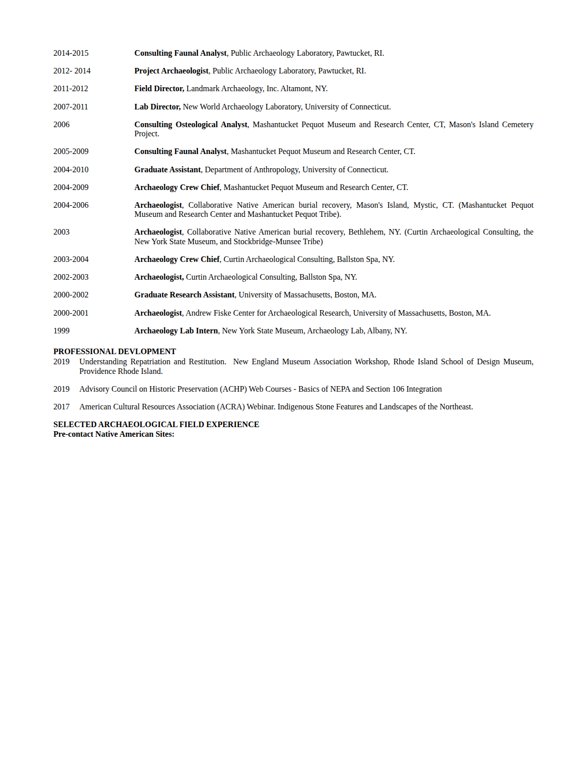2014-2015
Consulting Faunal Analyst, Public Archaeology Laboratory, Pawtucket, RI.
2012- 2014
Project Archaeologist, Public Archaeology Laboratory, Pawtucket, RI.
2011-2012
Field Director, Landmark Archaeology, Inc. Altamont, NY.
2007-2011
Lab Director, New World Archaeology Laboratory, University of Connecticut.
2006
Consulting Osteological Analyst, Mashantucket Pequot Museum and Research Center, CT, Mason's Island Cemetery Project.
2005-2009
Consulting Faunal Analyst, Mashantucket Pequot Museum and Research Center, CT.
2004-2010
Graduate Assistant, Department of Anthropology, University of Connecticut.
2004-2009
Archaeology Crew Chief, Mashantucket Pequot Museum and Research Center, CT.
2004-2006
Archaeologist, Collaborative Native American burial recovery, Mason's Island, Mystic, CT. (Mashantucket Pequot Museum and Research Center and Mashantucket Pequot Tribe).
2003
Archaeologist, Collaborative Native American burial recovery, Bethlehem, NY. (Curtin Archaeological Consulting, the New York State Museum, and Stockbridge-Munsee Tribe)
2003-2004
Archaeology Crew Chief, Curtin Archaeological Consulting, Ballston Spa, NY.
2002-2003
Archaeologist, Curtin Archaeological Consulting, Ballston Spa, NY.
2000-2002
Graduate Research Assistant, University of Massachusetts, Boston, MA.
2000-2001
Archaeologist, Andrew Fiske Center for Archaeological Research, University of Massachusetts, Boston, MA.
1999
Archaeology Lab Intern, New York State Museum, Archaeology Lab, Albany, NY.
Professional Devlopment
2019
Understanding Repatriation and Restitution. New England Museum Association Workshop, Rhode Island School of Design Museum, Providence Rhode Island.
2019
Advisory Council on Historic Preservation (ACHP) Web Courses - Basics of NEPA and Section 106 Integration
2017
American Cultural Resources Association (ACRA) Webinar. Indigenous Stone Features and Landscapes of the Northeast.
SELECTED ARCHAEOLOGICAL FIELD EXPERIENCE
Pre-contact Native American Sites: